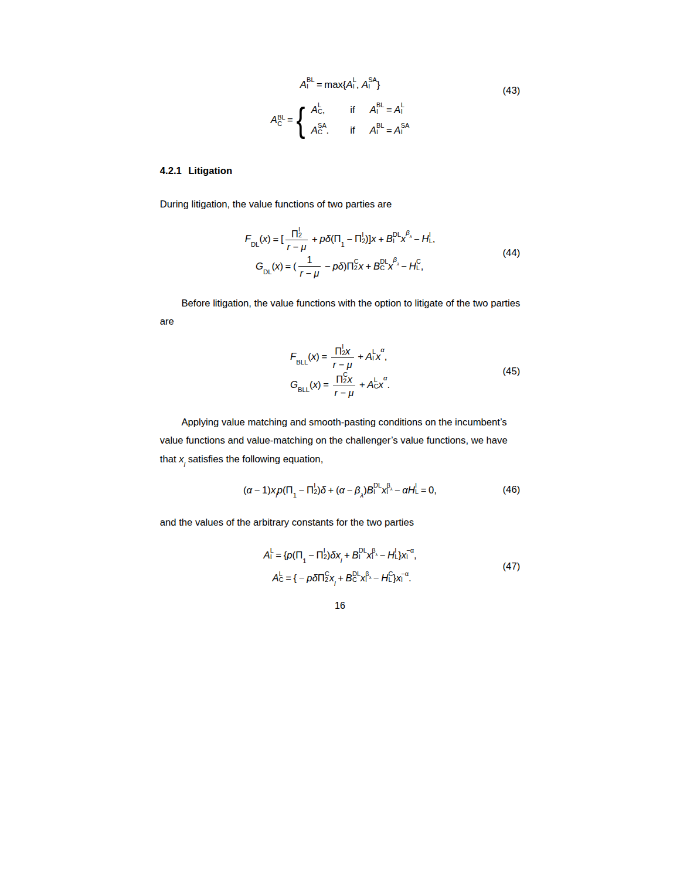ABL I=max{ALI, ASA I}
ABL C= { ALC, if ABL I=ALI ASA C. if ABL I=ASA I
(43)
4.2.1 Litigation
During litigation, the value functions of two parties are
FDL(x)=[ΠI 2 r − μ+pδ(Π1−ΠI 2)]x+BDL I xβλ−HIL, GDL(x)=(1 r − μ−pδ)ΠC 2 x+BDL C xβλ−HCL,
(44)
Before litigation, the value functions with the option to litigate of the two parties are
FBLL(x)=ΠI 2 x r − μ+ALI xα, GBLL(x)=ΠC 2 x r − μ+ALC xα.
(45)
Applying value matching and smooth-pasting conditions on the incumbent’s value functions and value-matching on the challenger’s value functions, we have that xl satisfies the following equation,
(α−1)xlp(Π1−ΠI 2)δ+(α−βλ)BDL I xβλ l−αH IL=0,
(46)
and the values of the arbitrary constants for the two parties
ALI={p(Π1−ΠI 2)δxl+BDL I xβλ l−HIL}x−α l, ALC={−pδ ΠC 2 xl+BDL C xβλ l−HCL}x−α l.
(47)
16